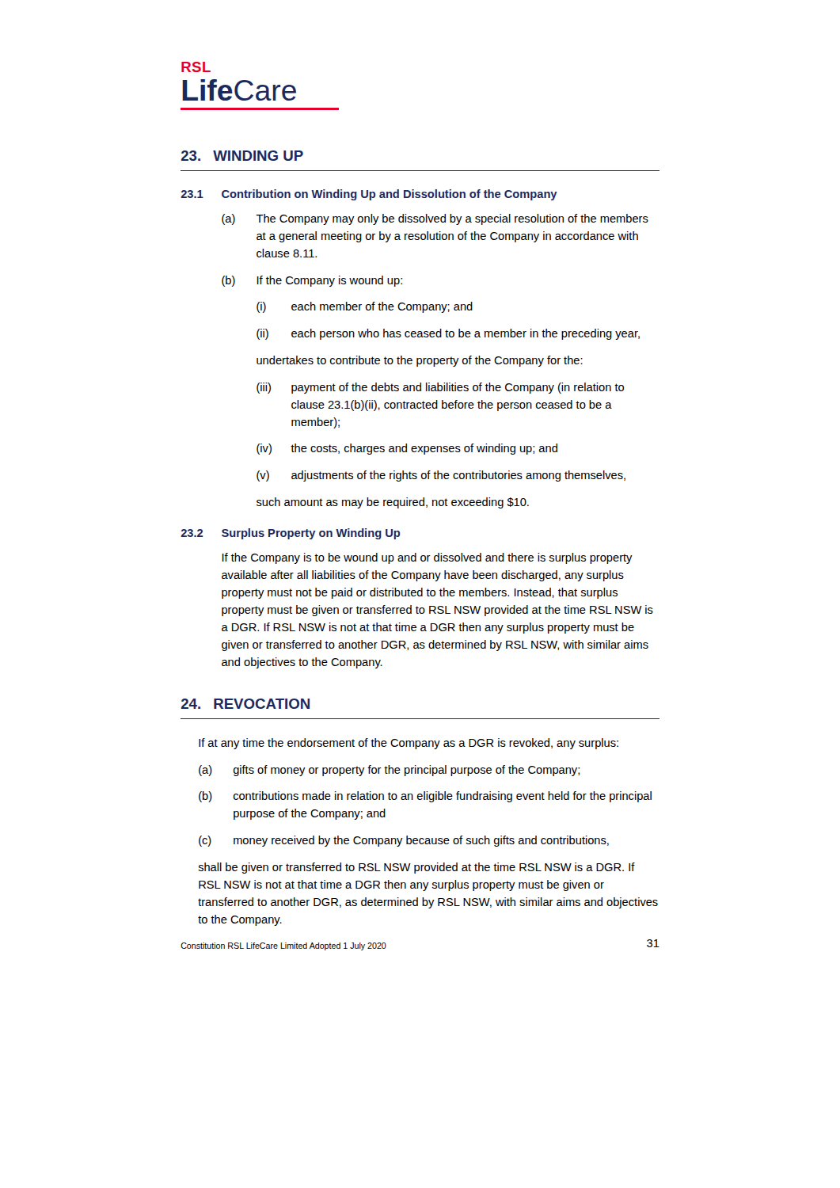RSL
Life Care
23. WINDING UP
23.1 Contribution on Winding Up and Dissolution of the Company
(a) The Company may only be dissolved by a special resolution of the members at a general meeting or by a resolution of the Company in accordance with clause 8.11.
(b) If the Company is wound up:
(i) each member of the Company; and
(ii) each person who has ceased to be a member in the preceding year,
undertakes to contribute to the property of the Company for the:
(iii) payment of the debts and liabilities of the Company (in relation to clause 23.1(b)(ii), contracted before the person ceased to be a member);
(iv) the costs, charges and expenses of winding up; and
(v) adjustments of the rights of the contributories among themselves,
such amount as may be required, not exceeding $10.
23.2 Surplus Property on Winding Up
If the Company is to be wound up and or dissolved and there is surplus property available after all liabilities of the Company have been discharged, any surplus property must not be paid or distributed to the members. Instead, that surplus property must be given or transferred to RSL NSW provided at the time RSL NSW is a DGR. If RSL NSW is not at that time a DGR then any surplus property must be given or transferred to another DGR, as determined by RSL NSW, with similar aims and objectives to the Company.
24. REVOCATION
If at any time the endorsement of the Company as a DGR is revoked, any surplus:
(a) gifts of money or property for the principal purpose of the Company;
(b) contributions made in relation to an eligible fundraising event held for the principal purpose of the Company; and
(c) money received by the Company because of such gifts and contributions,
shall be given or transferred to RSL NSW provided at the time RSL NSW is a DGR. If RSL NSW is not at that time a DGR then any surplus property must be given or transferred to another DGR, as determined by RSL NSW, with similar aims and objectives to the Company.
Constitution RSL LifeCare Limited Adopted 1 July 2020
31